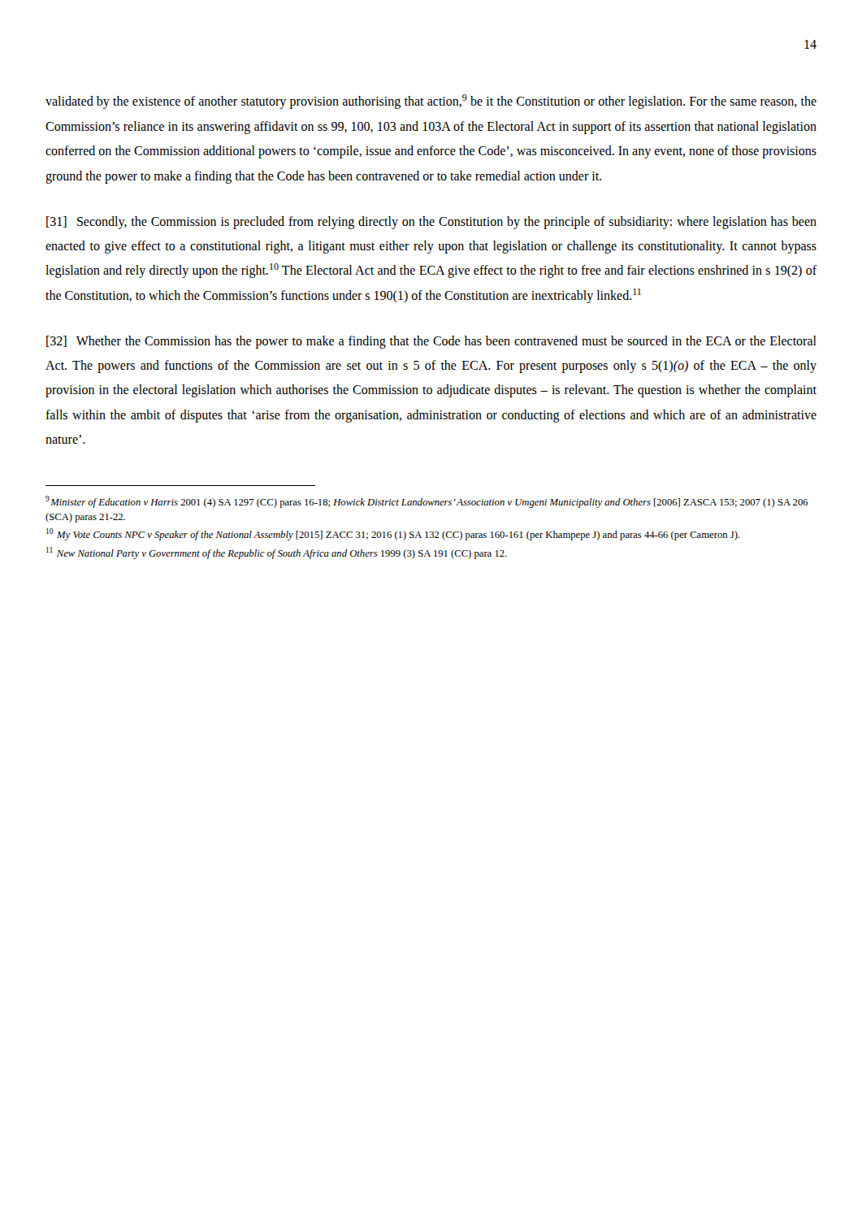14
validated by the existence of another statutory provision authorising that action,9 be it the Constitution or other legislation. For the same reason, the Commission’s reliance in its answering affidavit on ss 99, 100, 103 and 103A of the Electoral Act in support of its assertion that national legislation conferred on the Commission additional powers to ‘compile, issue and enforce the Code’, was misconceived. In any event, none of those provisions ground the power to make a finding that the Code has been contravened or to take remedial action under it.
[31] Secondly, the Commission is precluded from relying directly on the Constitution by the principle of subsidiarity: where legislation has been enacted to give effect to a constitutional right, a litigant must either rely upon that legislation or challenge its constitutionality. It cannot bypass legislation and rely directly upon the right.10 The Electoral Act and the ECA give effect to the right to free and fair elections enshrined in s 19(2) of the Constitution, to which the Commission’s functions under s 190(1) of the Constitution are inextricably linked.11
[32] Whether the Commission has the power to make a finding that the Code has been contravened must be sourced in the ECA or the Electoral Act. The powers and functions of the Commission are set out in s 5 of the ECA. For present purposes only s 5(1)(o) of the ECA – the only provision in the electoral legislation which authorises the Commission to adjudicate disputes – is relevant. The question is whether the complaint falls within the ambit of disputes that ‘arise from the organisation, administration or conducting of elections and which are of an administrative nature’.
9Minister of Education v Harris 2001 (4) SA 1297 (CC) paras 16-18; Howick District Landowners’ Association v Umgeni Municipality and Others [2006] ZASCA 153; 2007 (1) SA 206 (SCA) paras 21-22.
10 My Vote Counts NPC v Speaker of the National Assembly [2015] ZACC 31; 2016 (1) SA 132 (CC) paras 160-161 (per Khampepe J) and paras 44-66 (per Cameron J).
11 New National Party v Government of the Republic of South Africa and Others 1999 (3) SA 191 (CC) para 12.